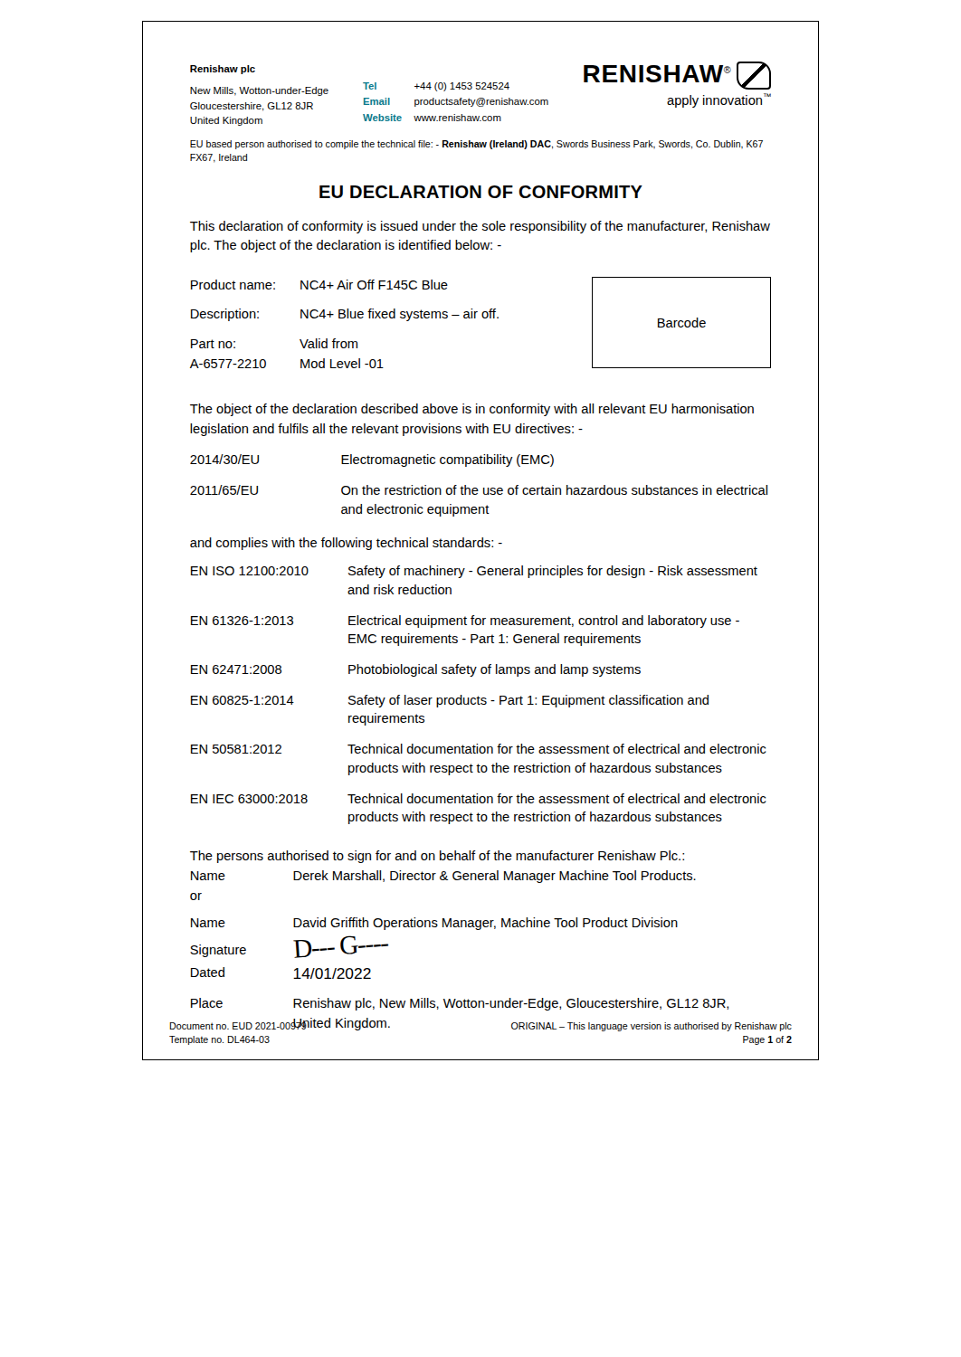Renishaw plc
New Mills, Wotton-under-Edge
Gloucestershire, GL12 8JR
United Kingdom
| Tel | +44 (0) 1453 524524 |
| Email | productsafety@renishaw.com |
| Website | www.renishaw.com |
RENISHAW®
apply innovation™
EU based person authorised to compile the technical file: - Renishaw (Ireland) DAC, Swords Business Park, Swords, Co. Dublin, K67 FX67, Ireland
EU DECLARATION OF CONFORMITY
This declaration of conformity is issued under the sole responsibility of the manufacturer, Renishaw plc. The object of the declaration is identified below: -
| Product name: | NC4+ Air Off F145C Blue |
| Description: | NC4+ Blue fixed systems – air off. |
| Part no: A-6577-2210 | Valid from Mod Level -01 |
Barcode
The object of the declaration described above is in conformity with all relevant EU harmonisation legislation and fulfils all the relevant provisions with EU directives: -
| 2014/30/EU | Electromagnetic compatibility (EMC) |
| 2011/65/EU | On the restriction of the use of certain hazardous substances in electrical and electronic equipment |
and complies with the following technical standards: -
| EN ISO 12100:2010 | Safety of machinery - General principles for design - Risk assessment and risk reduction |
| EN 61326-1:2013 | Electrical equipment for measurement, control and laboratory use - EMC requirements - Part 1: General requirements |
| EN 62471:2008 | Photobiological safety of lamps and lamp systems |
| EN 60825-1:2014 | Safety of laser products - Part 1: Equipment classification and requirements |
| EN 50581:2012 | Technical documentation for the assessment of electrical and electronic products with respect to the restriction of hazardous substances |
| EN IEC 63000:2018 | Technical documentation for the assessment of electrical and electronic products with respect to the restriction of hazardous substances |
The persons authorised to sign for and on behalf of the manufacturer Renishaw Plc.:
| Name or | Derek Marshall, Director & General Manager Machine Tool Products. |
| Name | David Griffith Operations Manager, Machine Tool Product Division |
| Signature | D‑‑‑ G‑‑‑‑ |
| Dated | 14/01/2022 |
| Place | Renishaw plc, New Mills, Wotton-under-Edge, Gloucestershire, GL12 8JR, United Kingdom. |
Document no. EUD 2021-00979
Template no. DL464-03
ORIGINAL – This language version is authorised by Renishaw plc
Page 1 of 2